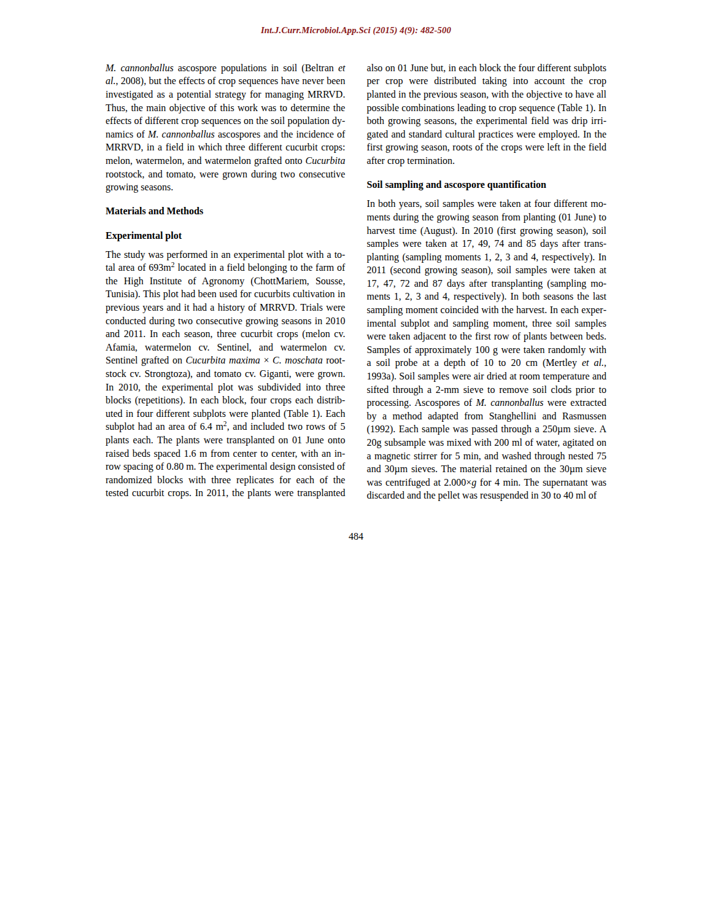Int.J.Curr.Microbiol.App.Sci (2015) 4(9): 482-500
M. cannonballus ascospore populations in soil (Beltran et al., 2008), but the effects of crop sequences have never been investigated as a potential strategy for managing MRRVD. Thus, the main objective of this work was to determine the effects of different crop sequences on the soil population dynamics of M. cannonballus ascospores and the incidence of MRRVD, in a field in which three different cucurbit crops: melon, watermelon, and watermelon grafted onto Cucurbita rootstock, and tomato, were grown during two consecutive growing seasons.
Materials and Methods
Experimental plot
The study was performed in an experimental plot with a total area of 693m2 located in a field belonging to the farm of the High Institute of Agronomy (ChottMariem, Sousse, Tunisia). This plot had been used for cucurbits cultivation in previous years and it had a history of MRRVD. Trials were conducted during two consecutive growing seasons in 2010 and 2011. In each season, three cucurbit crops (melon cv. Afamia, watermelon cv. Sentinel, and watermelon cv. Sentinel grafted on Cucurbita maxima × C. moschata rootstock cv. Strongtoza), and tomato cv. Giganti, were grown. In 2010, the experimental plot was subdivided into three blocks (repetitions). In each block, four crops each distributed in four different subplots were planted (Table 1). Each subplot had an area of 6.4 m2, and included two rows of 5 plants each. The plants were transplanted on 01 June onto raised beds spaced 1.6 m from center to center, with an in-row spacing of 0.80 m. The experimental design consisted of randomized blocks with three replicates for each of the tested cucurbit crops. In 2011, the plants were transplanted also on 01 June but, in each block the four different subplots per crop were distributed taking into account the crop planted in the previous season, with the objective to have all possible combinations leading to crop sequence (Table 1). In both growing seasons, the experimental field was drip irrigated and standard cultural practices were employed. In the first growing season, roots of the crops were left in the field after crop termination.
Soil sampling and ascospore quantification
In both years, soil samples were taken at four different moments during the growing season from planting (01 June) to harvest time (August). In 2010 (first growing season), soil samples were taken at 17, 49, 74 and 85 days after transplanting (sampling moments 1, 2, 3 and 4, respectively). In 2011 (second growing season), soil samples were taken at 17, 47, 72 and 87 days after transplanting (sampling moments 1, 2, 3 and 4, respectively). In both seasons the last sampling moment coincided with the harvest. In each experimental subplot and sampling moment, three soil samples were taken adjacent to the first row of plants between beds. Samples of approximately 100 g were taken randomly with a soil probe at a depth of 10 to 20 cm (Mertley et al., 1993a). Soil samples were air dried at room temperature and sifted through a 2-mm sieve to remove soil clods prior to processing. Ascospores of M. cannonballus were extracted by a method adapted from Stanghellini and Rasmussen (1992). Each sample was passed through a 250µm sieve. A 20g subsample was mixed with 200 ml of water, agitated on a magnetic stirrer for 5 min, and washed through nested 75 and 30µm sieves. The material retained on the 30µm sieve was centrifuged at 2.000×g for 4 min. The supernatant was discarded and the pellet was resuspended in 30 to 40 ml of
484